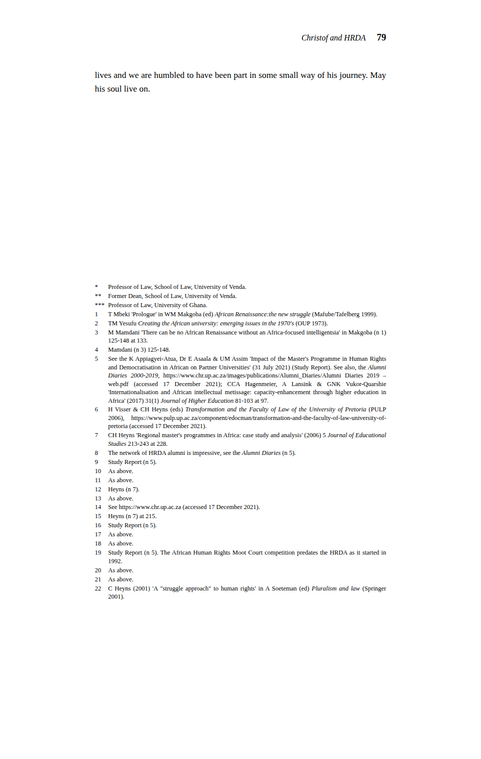Christof and HRDA 79
lives and we are humbled to have been part in some small way of his journey. May his soul live on.
*Professor of Law, School of Law, University of Venda.
**Former Dean, School of Law, University of Venda.
***Professor of Law, University of Ghana.
1 T Mbeki 'Prologue' in WM Makgoba (ed) African Renaissance:the new struggle (Mafube/Tafelberg 1999).
2 TM Yesufu Creating the African university: emerging issues in the 1970's (OUP 1973).
3 M Mamdani 'There can be no African Renaissance without an Africa-focused intelligentsia' in Makgoba (n 1) 125-148 at 133.
4 Mamdani (n 3) 125-148.
5 See the K Appiagyei-Atua, Dr E Asaala & UM Assim 'Impact of the Master's Programme in Human Rights and Democratisation in African on Partner Universities' (31 July 2021) (Study Report). See also, the Alumni Diaries 2000-2019, https://www.chr.up.ac.za/images/publications/Alumni_Diaries/Alumni Diaries 2019 – web.pdf (accessed 17 December 2021); CCA Hagenmeier, A Lansink & GNK Vukor-Quarshie 'Internationalisation and African intellectual metissage: capacity-enhancement through higher education in Africa' (2017) 31(1) Journal of Higher Education 81-103 at 97.
6 H Visser & CH Heyns (eds) Transformation and the Faculty of Law of the University of Pretoria (PULP 2006), https://www.pulp.up.ac.za/component/edocman/transformation-and-the-faculty-of-law-university-of-pretoria (accessed 17 December 2021).
7 CH Heyns 'Regional master's programmes in Africa: case study and analysis' (2006) 5 Journal of Educational Studies 213-243 at 228.
8 The network of HRDA alumni is impressive, see the Alumni Diaries (n 5).
9 Study Report (n 5).
10 As above.
11 As above.
12 Heyns (n 7).
13 As above.
14 See https://www.chr.up.ac.za (accessed 17 December 2021).
15 Heyns (n 7) at 215.
16 Study Report (n 5).
17 As above.
18 As above.
19 Study Report (n 5). The African Human Rights Moot Court competition predates the HRDA as it started in 1992.
20 As above.
21 As above.
22 C Heyns (2001) 'A "struggle approach" to human rights' in A Soeteman (ed) Pluralism and law (Springer 2001).